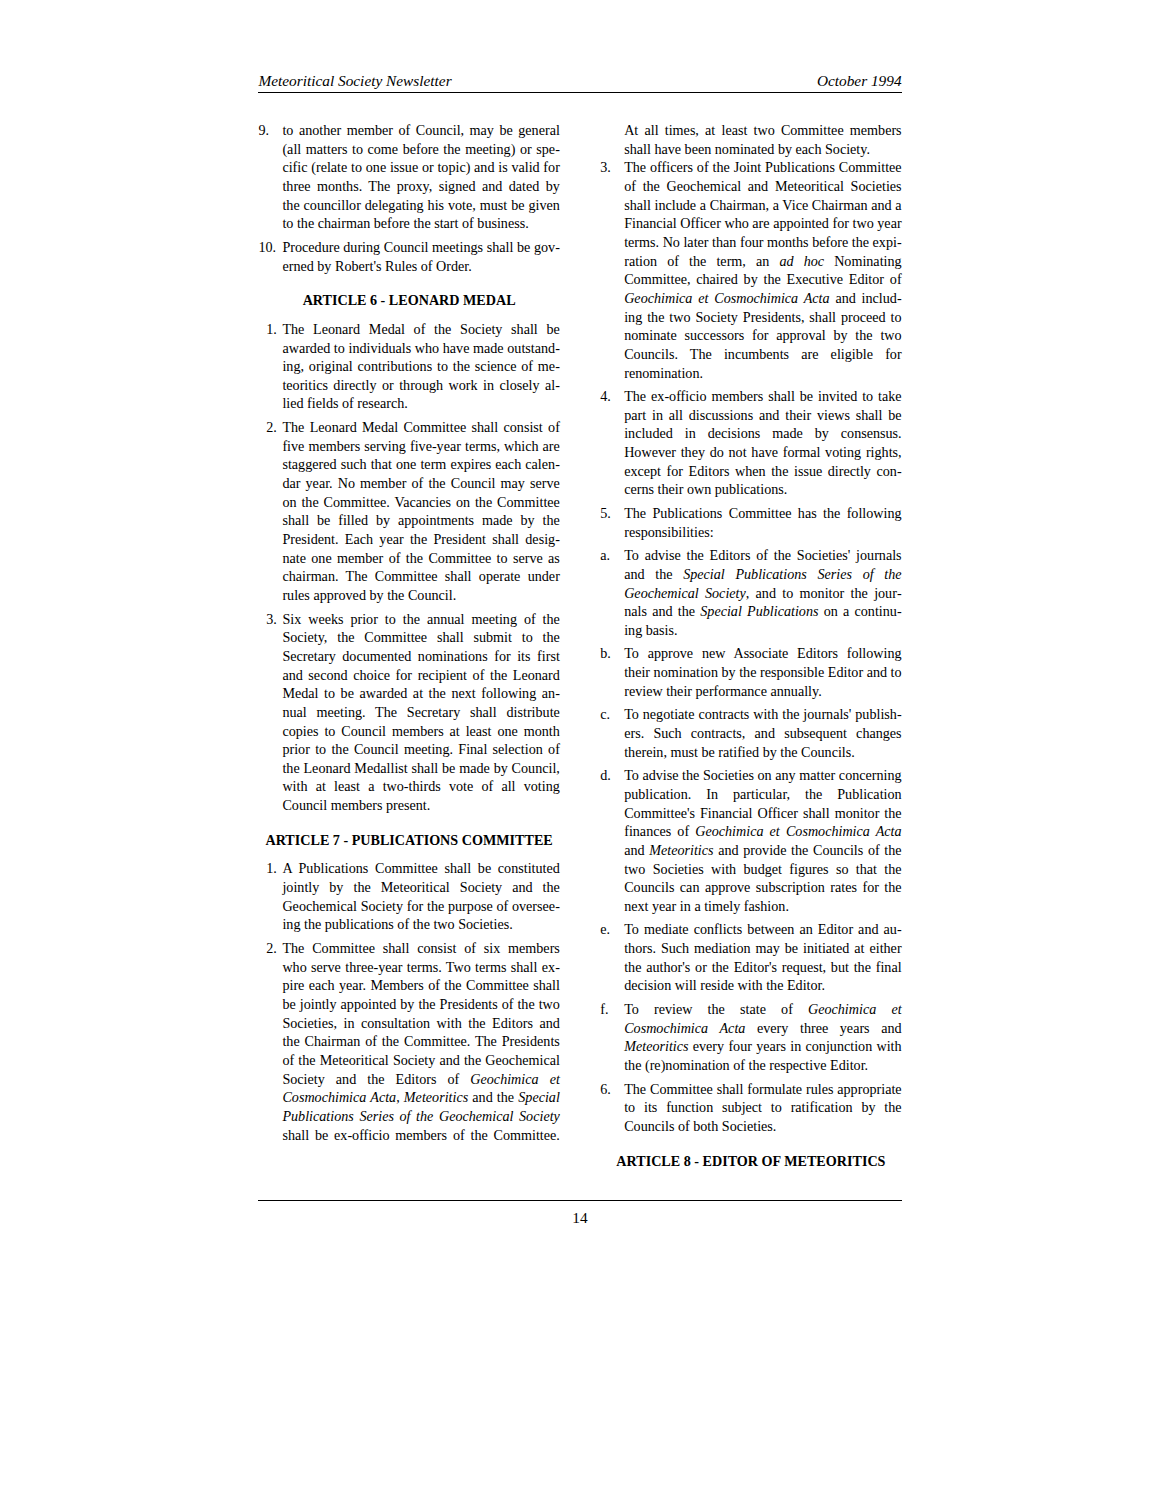Meteoritical Society Newsletter October 1994
to another member of Council, may be general (all matters to come before the meeting) or specific (relate to one issue or topic) and is valid for three months. The proxy, signed and dated by the councillor delegating his vote, must be given to the chairman before the start of business.
Procedure during Council meetings shall be governed by Robert's Rules of Order.
ARTICLE 6 - LEONARD MEDAL
The Leonard Medal of the Society shall be awarded to individuals who have made outstanding, original contributions to the science of meteoritics directly or through work in closely allied fields of research.
The Leonard Medal Committee shall consist of five members serving five-year terms, which are staggered such that one term expires each calendar year. No member of the Council may serve on the Committee. Vacancies on the Committee shall be filled by appointments made by the President. Each year the President shall designate one member of the Committee to serve as chairman. The Committee shall operate under rules approved by the Council.
Six weeks prior to the annual meeting of the Society, the Committee shall submit to the Secretary documented nominations for its first and second choice for recipient of the Leonard Medal to be awarded at the next following annual meeting. The Secretary shall distribute copies to Council members at least one month prior to the Council meeting. Final selection of the Leonard Medallist shall be made by Council, with at least a two-thirds vote of all voting Council members present.
ARTICLE 7 - PUBLICATIONS COMMITTEE
A Publications Committee shall be constituted jointly by the Meteoritical Society and the Geochemical Society for the purpose of overseeing the publications of the two Societies.
The Committee shall consist of six members who serve three-year terms. Two terms shall expire each year. Members of the Committee shall be jointly appointed by the Presidents of the two Societies, in consultation with the Editors and the Chairman of the Committee. The Presidents of the Meteoritical Society and the Geochemical Society and the Editors of Geochimica et Cosmochimica Acta, Meteoritics and the Special Publications Series of the Geochemical Society shall be ex-officio members of the Committee. At all times, at least two Committee members shall have been nominated by each Society.
The officers of the Joint Publications Committee of the Geochemical and Meteoritical Societies shall include a Chairman, a Vice Chairman and a Financial Officer who are appointed for two year terms. No later than four months before the expiration of the term, an ad hoc Nominating Committee, chaired by the Executive Editor of Geochimica et Cosmochimica Acta and including the two Society Presidents, shall proceed to nominate successors for approval by the two Councils. The incumbents are eligible for renomination.
The ex-officio members shall be invited to take part in all discussions and their views shall be included in decisions made by consensus. However they do not have formal voting rights, except for Editors when the issue directly concerns their own publications.
The Publications Committee has the following responsibilities:
To advise the Editors of the Societies' journals and the Special Publications Series of the Geochemical Society, and to monitor the journals and the Special Publications on a continuing basis.
To approve new Associate Editors following their nomination by the responsible Editor and to review their performance annually.
To negotiate contracts with the journals' publishers. Such contracts, and subsequent changes therein, must be ratified by the Councils.
To advise the Societies on any matter concerning publication. In particular, the Publication Committee's Financial Officer shall monitor the finances of Geochimica et Cosmochimica Acta and Meteoritics and provide the Councils of the two Societies with budget figures so that the Councils can approve subscription rates for the next year in a timely fashion.
To mediate conflicts between an Editor and authors. Such mediation may be initiated at either the author's or the Editor's request, but the final decision will reside with the Editor.
To review the state of Geochimica et Cosmochimica Acta every three years and Meteoritics every four years in conjunction with the (re)nomination of the respective Editor.
The Committee shall formulate rules appropriate to its function subject to ratification by the Councils of both Societies.
ARTICLE 8 - EDITOR OF METEORITICS
14